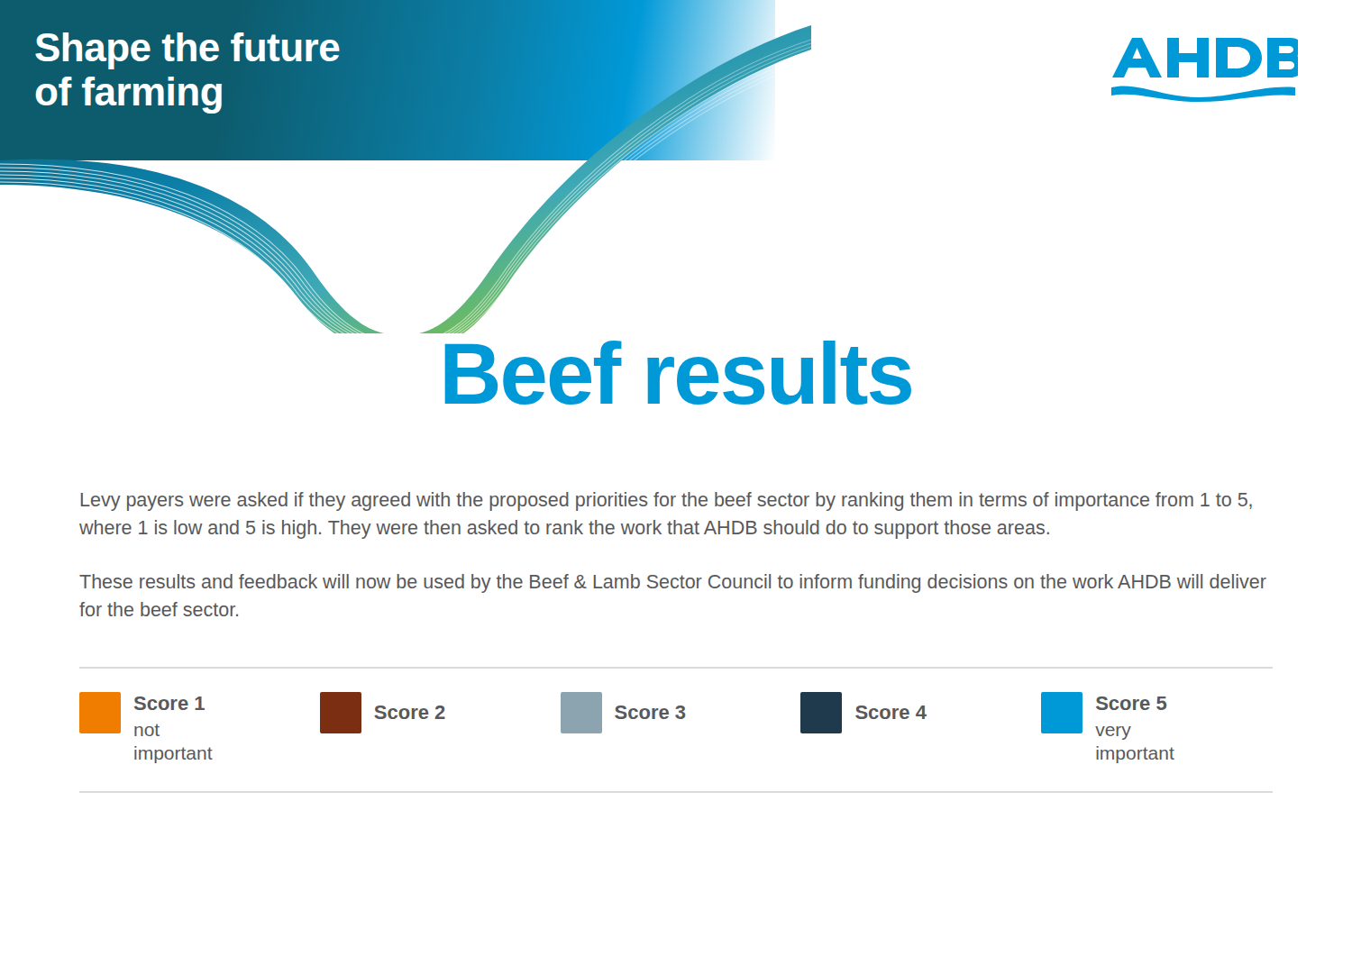Shape the future
of farming
AHDB
Beef results
Levy payers were asked if they agreed with the proposed priorities for the beef sector by ranking them in terms of importance from 1 to 5, where 1 is low and 5 is high. They were then asked to rank the work that AHDB should do to support those areas.
These results and feedback will now be used by the Beef & Lamb Sector Council to inform funding decisions on the work AHDB will deliver for the beef sector.
Score 1not
important
Score 2
Score 3
Score 4
Score 5very
important